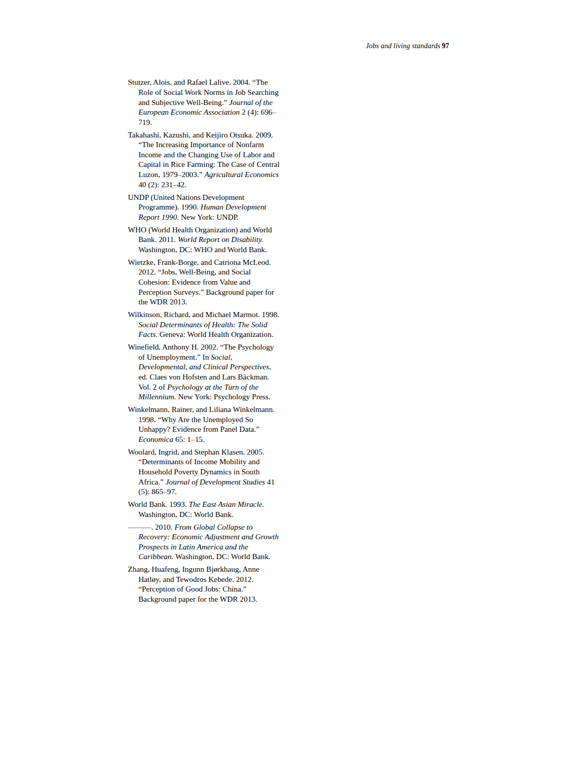Jobs and living standards 97
Stutzer, Alois, and Rafael Lalive. 2004. “The Role of Social Work Norms in Job Searching and Subjective Well-Being.” Journal of the European Economic Association 2 (4): 696–719.
Takahashi, Kazushi, and Keijiro Otsuka. 2009. “The Increasing Importance of Nonfarm Income and the Changing Use of Labor and Capital in Rice Farming: The Case of Central Luzon, 1979–2003.” Agricultural Economics 40 (2): 231–42.
UNDP (United Nations Development Programme). 1990. Human Development Report 1990. New York: UNDP.
WHO (World Health Organization) and World Bank. 2011. World Report on Disability. Washington, DC: WHO and World Bank.
Wietzke, Frank-Borge, and Catriona McLeod. 2012. “Jobs, Well-Being, and Social Cohesion: Evidence from Value and Perception Surveys.” Background paper for the WDR 2013.
Wilkinson, Richard, and Michael Marmot. 1998. Social Determinants of Health: The Solid Facts. Geneva: World Health Organization.
Winefield, Anthony H. 2002. “The Psychology of Unemployment.” In Social, Developmental, and Clinical Perspectives, ed. Claes von Hofsten and Lars Bäckman. Vol. 2 of Psychology at the Turn of the Millennium. New York: Psychology Press.
Winkelmann, Rainer, and Liliana Winkelmann. 1998. “Why Are the Unemployed So Unhappy? Evidence from Panel Data.” Economica 65: 1–15.
Woolard, Ingrid, and Stephan Klasen. 2005. “Determinants of Income Mobility and Household Poverty Dynamics in South Africa.” Journal of Development Studies 41 (5): 865–97.
World Bank. 1993. The East Asian Miracle. Washington, DC: World Bank.
———. 2010. From Global Collapse to Recovery: Economic Adjustment and Growth Prospects in Latin America and the Caribbean. Washington, DC: World Bank.
Zhang, Huafeng, Ingunn Bjørkhaug, Anne Hatløy, and Tewodros Kebede. 2012. “Perception of Good Jobs: China.” Background paper for the WDR 2013.